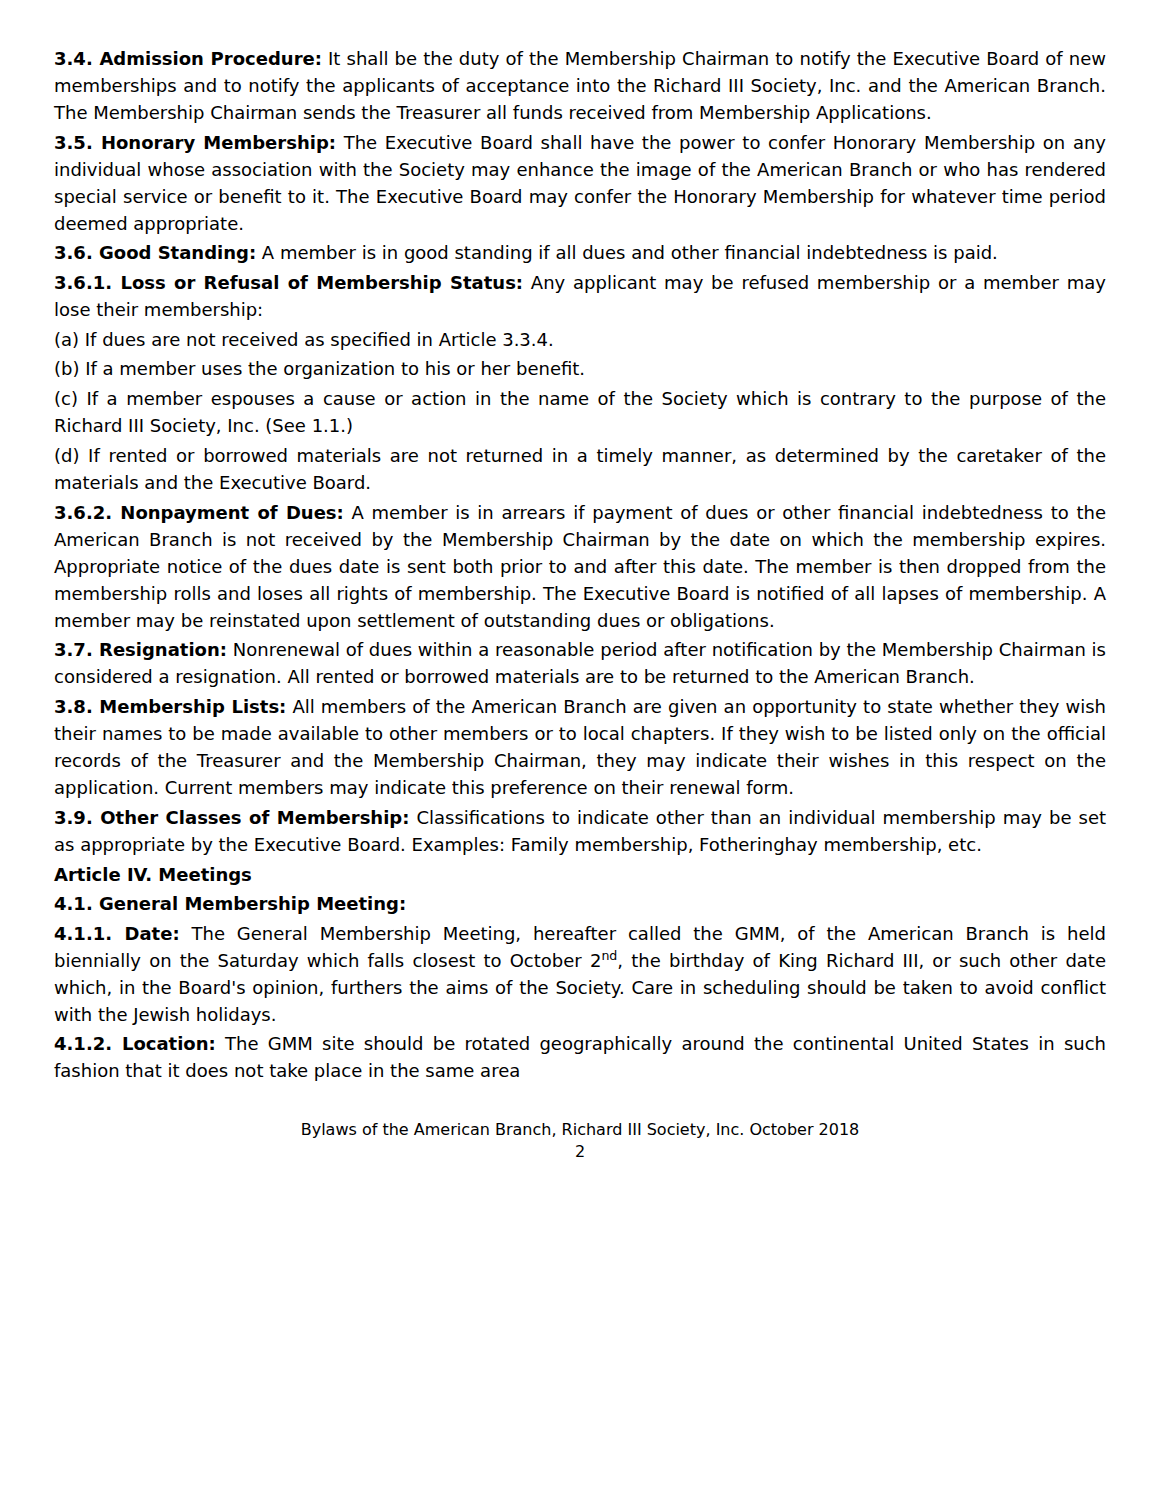3.4. Admission Procedure: It shall be the duty of the Membership Chairman to notify the Executive Board of new memberships and to notify the applicants of acceptance into the Richard III Society, Inc. and the American Branch. The Membership Chairman sends the Treasurer all funds received from Membership Applications.
3.5. Honorary Membership: The Executive Board shall have the power to confer Honorary Membership on any individual whose association with the Society may enhance the image of the American Branch or who has rendered special service or benefit to it. The Executive Board may confer the Honorary Membership for whatever time period deemed appropriate.
3.6. Good Standing: A member is in good standing if all dues and other financial indebtedness is paid.
3.6.1. Loss or Refusal of Membership Status: Any applicant may be refused membership or a member may lose their membership:
(a) If dues are not received as specified in Article 3.3.4.
(b) If a member uses the organization to his or her benefit.
(c) If a member espouses a cause or action in the name of the Society which is contrary to the purpose of the Richard III Society, Inc. (See 1.1.)
(d) If rented or borrowed materials are not returned in a timely manner, as determined by the caretaker of the materials and the Executive Board.
3.6.2. Nonpayment of Dues: A member is in arrears if payment of dues or other financial indebtedness to the American Branch is not received by the Membership Chairman by the date on which the membership expires. Appropriate notice of the dues date is sent both prior to and after this date. The member is then dropped from the membership rolls and loses all rights of membership. The Executive Board is notified of all lapses of membership. A member may be reinstated upon settlement of outstanding dues or obligations.
3.7. Resignation: Nonrenewal of dues within a reasonable period after notification by the Membership Chairman is considered a resignation. All rented or borrowed materials are to be returned to the American Branch.
3.8. Membership Lists: All members of the American Branch are given an opportunity to state whether they wish their names to be made available to other members or to local chapters. If they wish to be listed only on the official records of the Treasurer and the Membership Chairman, they may indicate their wishes in this respect on the application. Current members may indicate this preference on their renewal form.
3.9. Other Classes of Membership: Classifications to indicate other than an individual membership may be set as appropriate by the Executive Board. Examples: Family membership, Fotheringhay membership, etc.
Article IV. Meetings
4.1. General Membership Meeting:
4.1.1. Date: The General Membership Meeting, hereafter called the GMM, of the American Branch is held biennially on the Saturday which falls closest to October 2nd, the birthday of King Richard III, or such other date which, in the Board's opinion, furthers the aims of the Society. Care in scheduling should be taken to avoid conflict with the Jewish holidays.
4.1.2. Location: The GMM site should be rotated geographically around the continental United States in such fashion that it does not take place in the same area
Bylaws of the American Branch, Richard III Society, Inc. October 2018
2